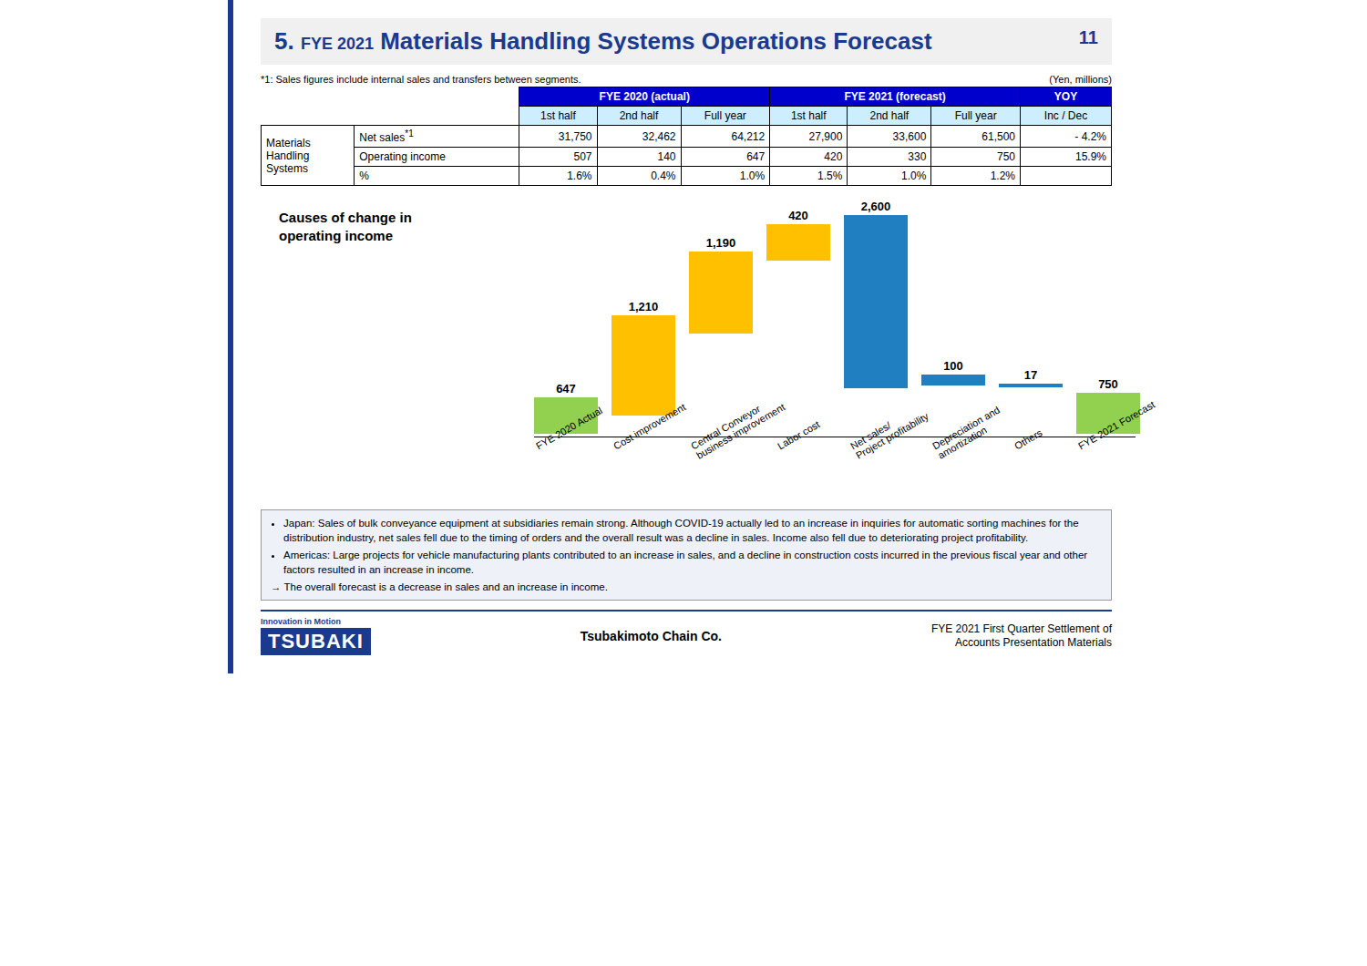5. FYE 2021 Materials Handling Systems Operations Forecast 11
*1: Sales figures include internal sales and transfers between segments. (Yen, millions)
| | FYE 2020 (actual) | FYE 2021 (forecast) | YOY |
| --- | --- | --- | --- |
| 1st half | 2nd half | Full year | 1st half | 2nd half | Full year | Inc / Dec |
| Materials Handling Systems | Net sales *1 | 31,750 | 32,462 | 64,212 | 27,900 | 33,600 | 61,500 | - 4.2% |
| Operating income | 507 | 140 | 647 | 420 | 330 | 750 | 15.9% |
| % | 1.6% | 0.4% | 1.0% | 1.5% | 1.0% | 1.2% | |
Causes of change in
operating income
647
1,210
1,190
420
2,600
100
17
750
FYE 2020 Actual Cost improvement Central Conveyor
business improvement Labor cost Net sales/
Project profitability Depreciation and
amortization Others FYE 2021 Forecast
Japan: Sales of bulk conveyance equipment at subsidiaries remain strong. Although COVID-19 actually led to an increase in inquiries for automatic sorting machines for the distribution industry, net sales fell due to the timing of orders and the overall result was a decline in sales. Income also fell due to deteriorating project profitability.
Americas: Large projects for vehicle manufacturing plants contributed to an increase in sales, and a decline in construction costs incurred in the previous fiscal year and other factors resulted in an increase in income.
→ The overall forecast is a decrease in sales and an increase in income.
Innovation in Motion
TSUBAKI
Tsubakimoto Chain Co.
FYE 2021 First Quarter Settlement of
Accounts Presentation Materials